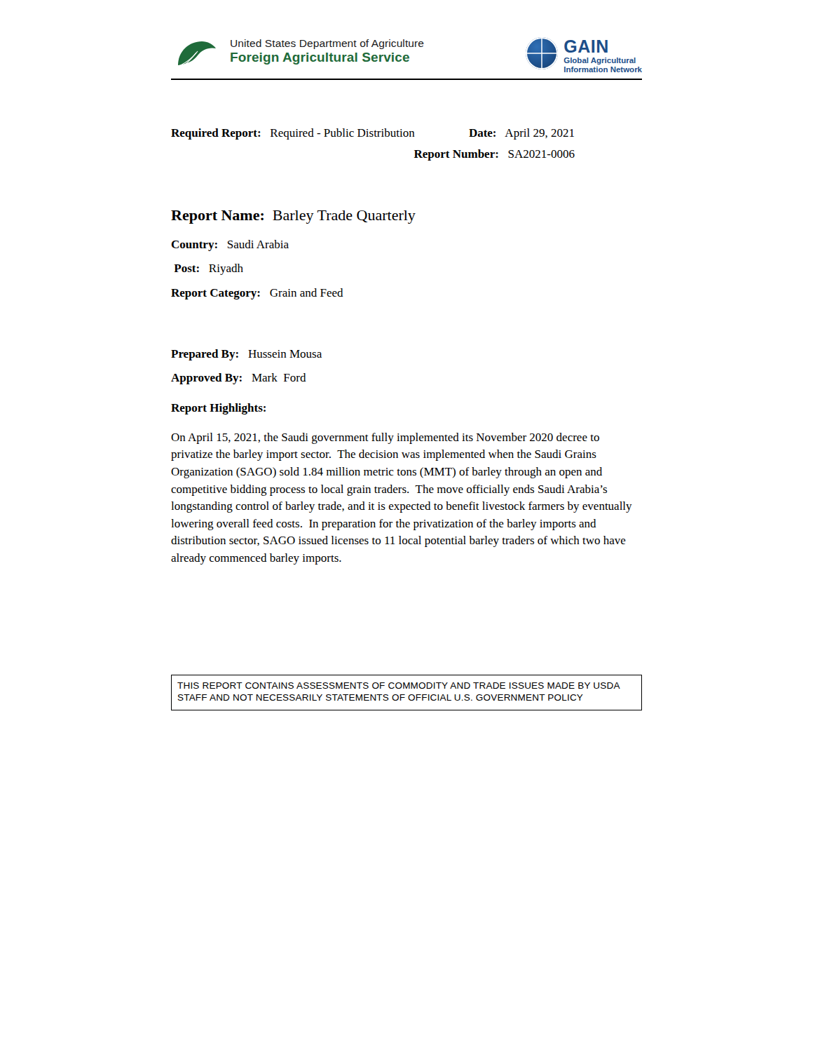United States Department of Agriculture
Foreign Agricultural Service
GAIN
Global Agricultural
Information Network
Required Report: Required - Public Distribution
Date: April 29, 2021
Report Number: SA2021-0006
Report Name: Barley Trade Quarterly
Country: Saudi Arabia
Post: Riyadh
Report Category: Grain and Feed
Prepared By: Hussein Mousa
Approved By: Mark Ford
Report Highlights:
On April 15, 2021, the Saudi government fully implemented its November 2020 decree to privatize the barley import sector. The decision was implemented when the Saudi Grains Organization (SAGO) sold 1.84 million metric tons (MMT) of barley through an open and competitive bidding process to local grain traders. The move officially ends Saudi Arabia’s longstanding control of barley trade, and it is expected to benefit livestock farmers by eventually lowering overall feed costs. In preparation for the privatization of the barley imports and distribution sector, SAGO issued licenses to 11 local potential barley traders of which two have already commenced barley imports.
THIS REPORT CONTAINS ASSESSMENTS OF COMMODITY AND TRADE ISSUES MADE BY USDA STAFF AND NOT NECESSARILY STATEMENTS OF OFFICIAL U.S. GOVERNMENT POLICY